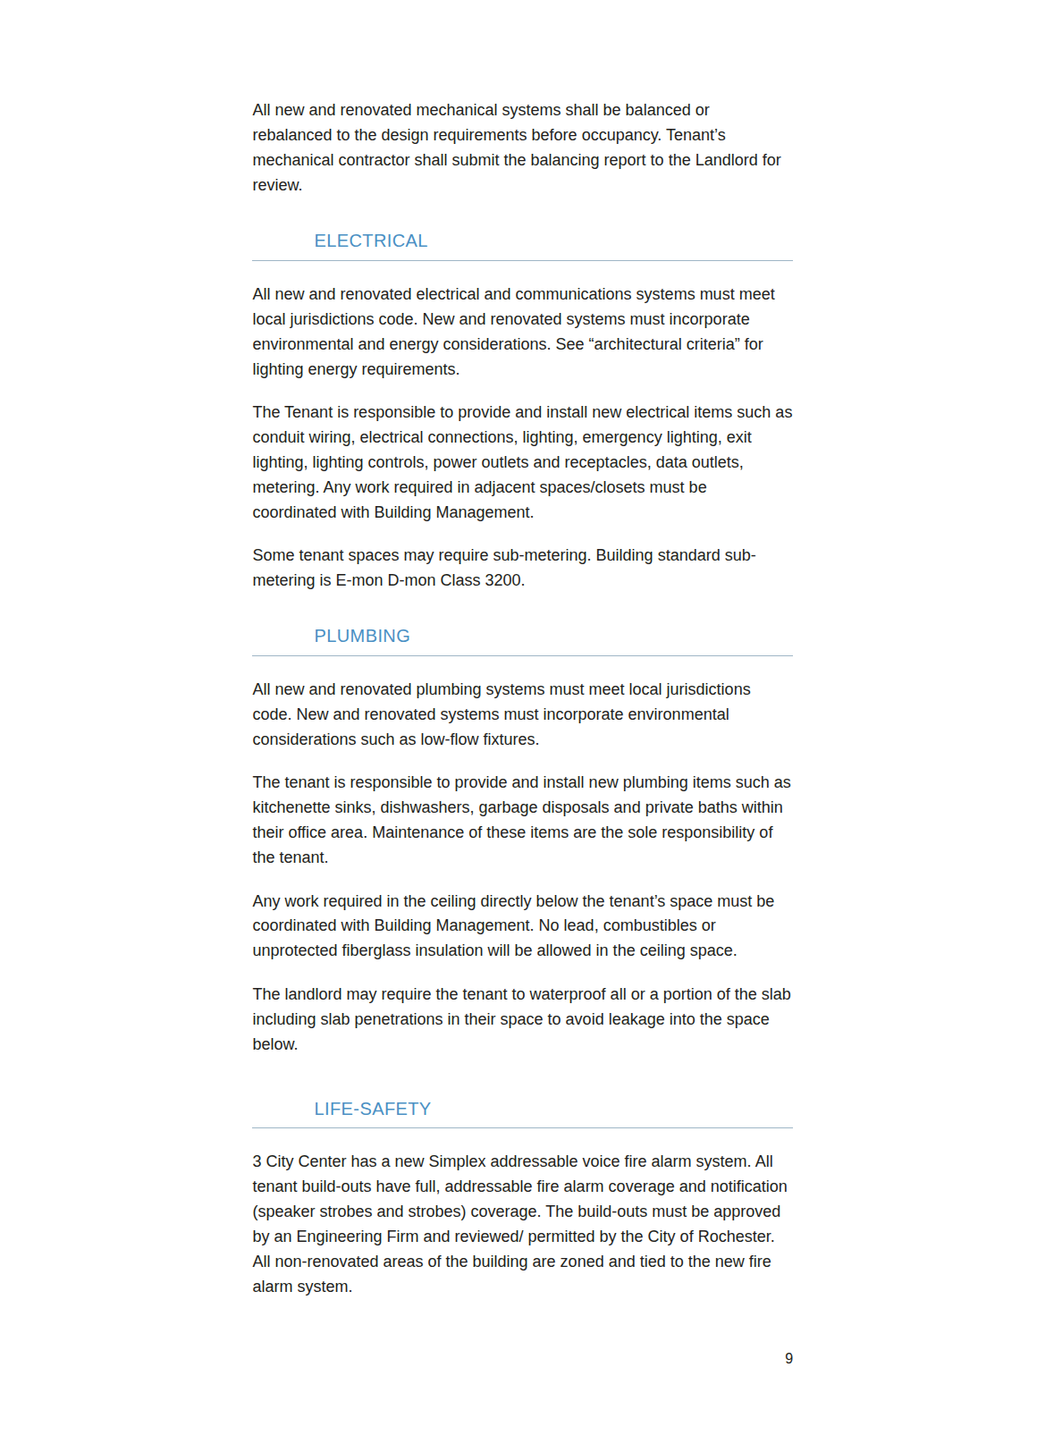All new and renovated mechanical systems shall be balanced or rebalanced to the design requirements before occupancy. Tenant’s mechanical contractor shall submit the balancing report to the Landlord for review.
ELECTRICAL
All new and renovated electrical and communications systems must meet local jurisdictions code. New and renovated systems must incorporate environmental and energy considerations. See “architectural criteria” for lighting energy requirements.
The Tenant is responsible to provide and install new electrical items such as conduit wiring, electrical connections, lighting, emergency lighting, exit lighting, lighting controls, power outlets and receptacles, data outlets, metering. Any work required in adjacent spaces/closets must be coordinated with Building Management.
Some tenant spaces may require sub-metering. Building standard sub-metering is E-mon D-mon Class 3200.
PLUMBING
All new and renovated plumbing systems must meet local jurisdictions code. New and renovated systems must incorporate environmental considerations such as low-flow fixtures.
The tenant is responsible to provide and install new plumbing items such as kitchenette sinks, dishwashers, garbage disposals and private baths within their office area. Maintenance of these items are the sole responsibility of the tenant.
Any work required in the ceiling directly below the tenant’s space must be coordinated with Building Management. No lead, combustibles or unprotected fiberglass insulation will be allowed in the ceiling space.
The landlord may require the tenant to waterproof all or a portion of the slab including slab penetrations in their space to avoid leakage into the space below.
LIFE-SAFETY
3 City Center has a new Simplex addressable voice fire alarm system. All tenant build-outs have full, addressable fire alarm coverage and notification (speaker strobes and strobes) coverage. The build-outs must be approved by an Engineering Firm and reviewed/ permitted by the City of Rochester. All non-renovated areas of the building are zoned and tied to the new fire alarm system.
9